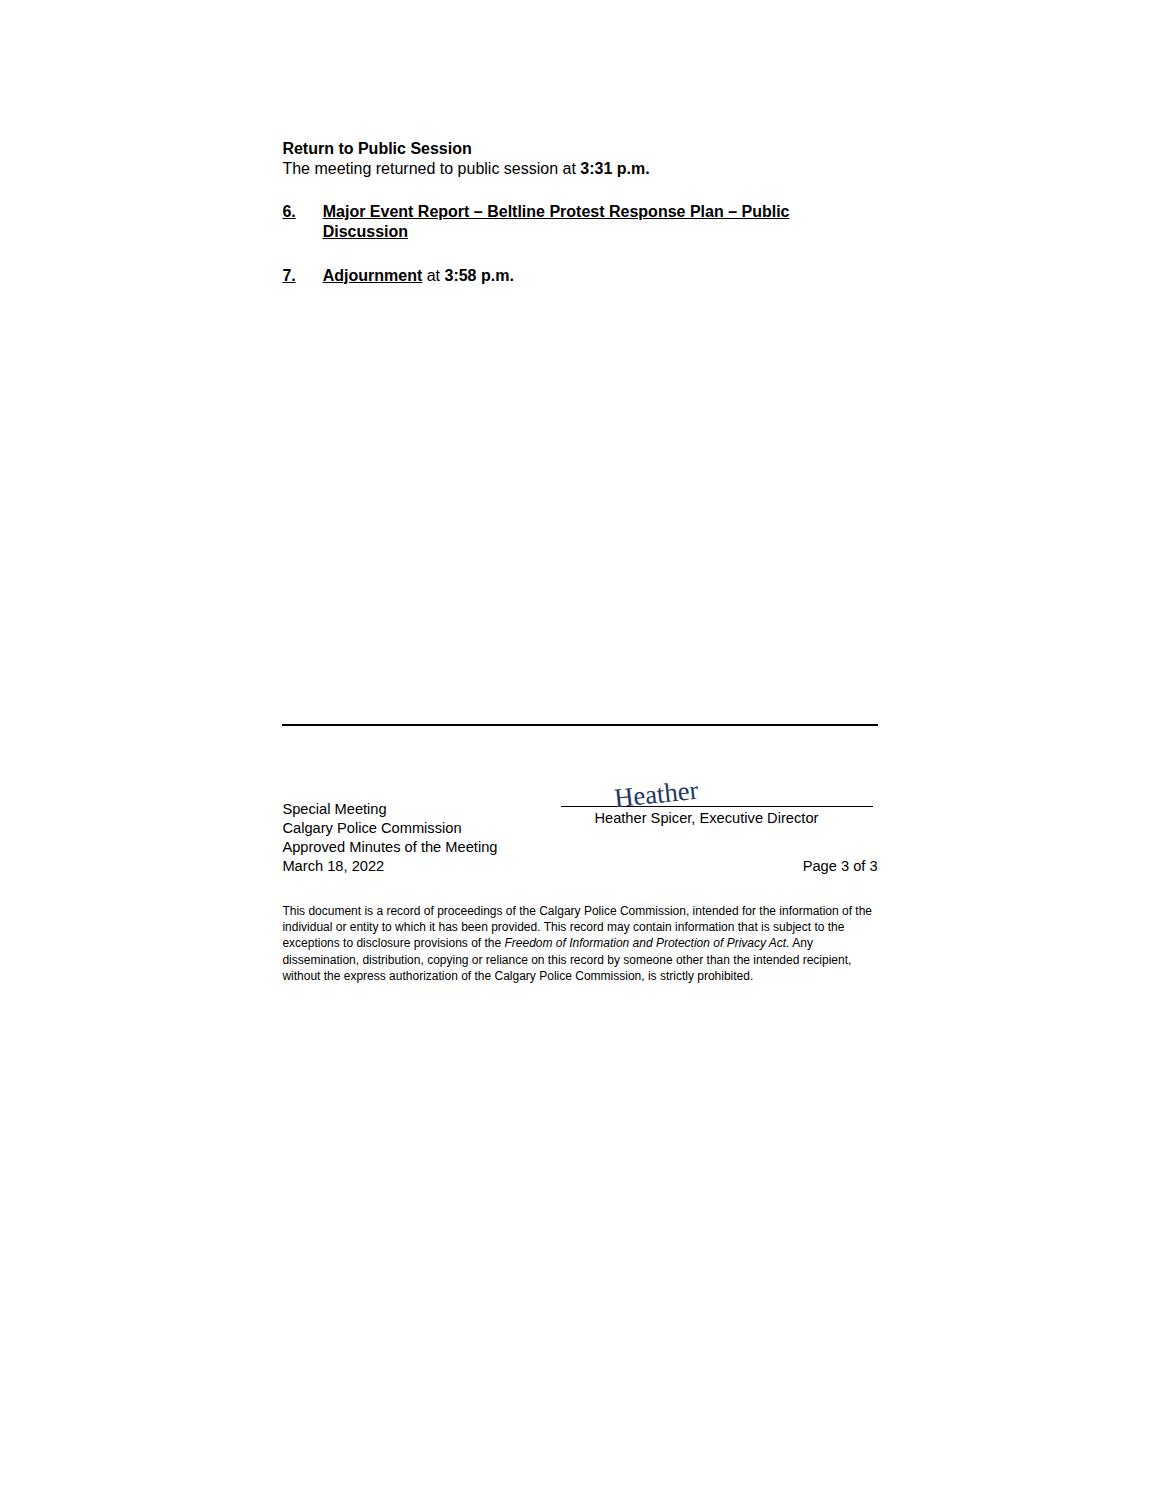Return to Public Session
The meeting returned to public session at 3:31 p.m.
6. Major Event Report – Beltline Protest Response Plan – Public Discussion
7. Adjournment at 3:58 p.m.
Special Meeting
Calgary Police Commission
Approved Minutes of the Meeting
March 18, 2022
Heather
Heather Spicer, Executive Director
Page 3 of 3
This document is a record of proceedings of the Calgary Police Commission, intended for the information of the individual or entity to which it has been provided. This record may contain information that is subject to the exceptions to disclosure provisions of the Freedom of Information and Protection of Privacy Act. Any dissemination, distribution, copying or reliance on this record by someone other than the intended recipient, without the express authorization of the Calgary Police Commission, is strictly prohibited.